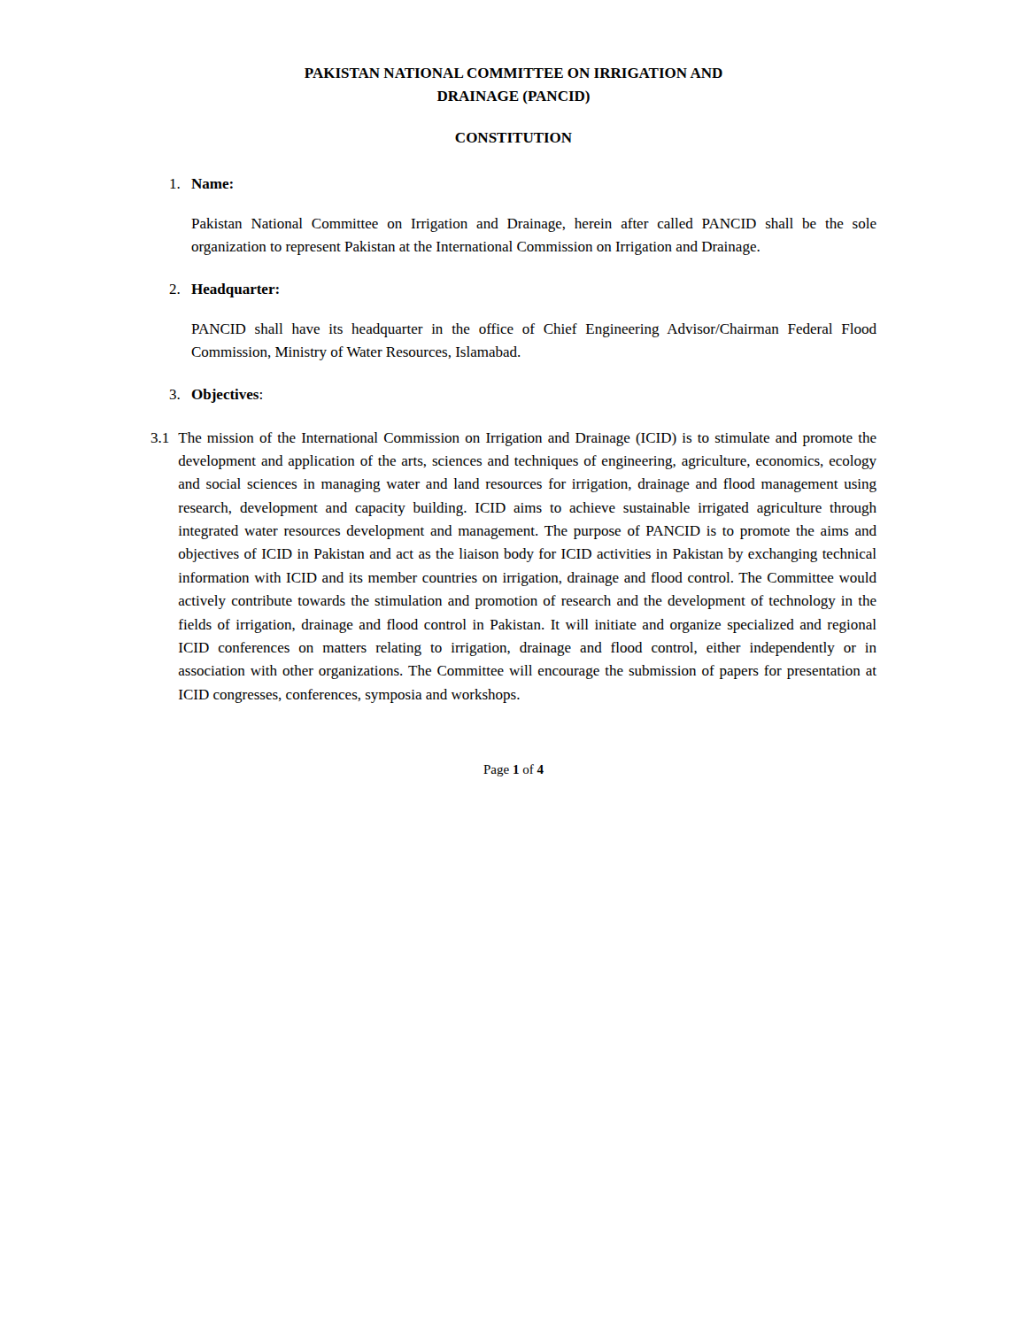PAKISTAN NATIONAL COMMITTEE ON IRRIGATION AND
DRAINAGE (PANCID)
CONSTITUTION
Name:
Pakistan National Committee on Irrigation and Drainage, herein after called PANCID shall be the sole organization to represent Pakistan at the International Commission on Irrigation and Drainage.
Headquarter:
PANCID shall have its headquarter in the office of Chief Engineering Advisor/Chairman Federal Flood Commission, Ministry of Water Resources, Islamabad.
Objectives:
3.1
The mission of the International Commission on Irrigation and Drainage (ICID) is to stimulate and promote the development and application of the arts, sciences and techniques of engineering, agriculture, economics, ecology and social sciences in managing water and land resources for irrigation, drainage and flood management using research, development and capacity building. ICID aims to achieve sustainable irrigated agriculture through integrated water resources development and management. The purpose of PANCID is to promote the aims and objectives of ICID in Pakistan and act as the liaison body for ICID activities in Pakistan by exchanging technical information with ICID and its member countries on irrigation, drainage and flood control. The Committee would actively contribute towards the stimulation and promotion of research and the development of technology in the fields of irrigation, drainage and flood control in Pakistan. It will initiate and organize specialized and regional ICID conferences on matters relating to irrigation, drainage and flood control, either independently or in association with other organizations. The Committee will encourage the submission of papers for presentation at ICID congresses, conferences, symposia and workshops.
Page 1 of 4